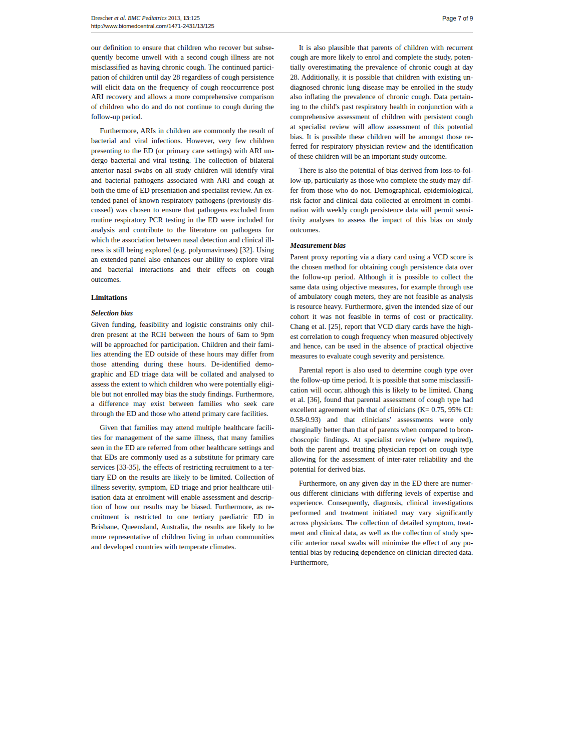Drescher et al. BMC Pediatrics 2013, 13:125
http://www.biomedcentral.com/1471-2431/13/125
Page 7 of 9
our definition to ensure that children who recover but subsequently become unwell with a second cough illness are not misclassified as having chronic cough. The continued participation of children until day 28 regardless of cough persistence will elicit data on the frequency of cough reoccurrence post ARI recovery and allows a more comprehensive comparison of children who do and do not continue to cough during the follow-up period.
Furthermore, ARIs in children are commonly the result of bacterial and viral infections. However, very few children presenting to the ED (or primary care settings) with ARI undergo bacterial and viral testing. The collection of bilateral anterior nasal swabs on all study children will identify viral and bacterial pathogens associated with ARI and cough at both the time of ED presentation and specialist review. An extended panel of known respiratory pathogens (previously discussed) was chosen to ensure that pathogens excluded from routine respiratory PCR testing in the ED were included for analysis and contribute to the literature on pathogens for which the association between nasal detection and clinical illness is still being explored (e.g. polyomaviruses) [32]. Using an extended panel also enhances our ability to explore viral and bacterial interactions and their effects on cough outcomes.
Limitations
Selection bias
Given funding, feasibility and logistic constraints only children present at the RCH between the hours of 6am to 9pm will be approached for participation. Children and their families attending the ED outside of these hours may differ from those attending during these hours. De-identified demographic and ED triage data will be collated and analysed to assess the extent to which children who were potentially eligible but not enrolled may bias the study findings. Furthermore, a difference may exist between families who seek care through the ED and those who attend primary care facilities.
Given that families may attend multiple healthcare facilities for management of the same illness, that many families seen in the ED are referred from other healthcare settings and that EDs are commonly used as a substitute for primary care services [33-35], the effects of restricting recruitment to a tertiary ED on the results are likely to be limited. Collection of illness severity, symptom, ED triage and prior healthcare utilisation data at enrolment will enable assessment and description of how our results may be biased. Furthermore, as recruitment is restricted to one tertiary paediatric ED in Brisbane, Queensland, Australia, the results are likely to be more representative of children living in urban communities and developed countries with temperate climates.
It is also plausible that parents of children with recurrent cough are more likely to enrol and complete the study, potentially overestimating the prevalence of chronic cough at day 28. Additionally, it is possible that children with existing undiagnosed chronic lung disease may be enrolled in the study also inflating the prevalence of chronic cough. Data pertaining to the child's past respiratory health in conjunction with a comprehensive assessment of children with persistent cough at specialist review will allow assessment of this potential bias. It is possible these children will be amongst those referred for respiratory physician review and the identification of these children will be an important study outcome.
There is also the potential of bias derived from loss-to-follow-up, particularly as those who complete the study may differ from those who do not. Demographical, epidemiological, risk factor and clinical data collected at enrolment in combination with weekly cough persistence data will permit sensitivity analyses to assess the impact of this bias on study outcomes.
Measurement bias
Parent proxy reporting via a diary card using a VCD score is the chosen method for obtaining cough persistence data over the follow-up period. Although it is possible to collect the same data using objective measures, for example through use of ambulatory cough meters, they are not feasible as analysis is resource heavy. Furthermore, given the intended size of our cohort it was not feasible in terms of cost or practicality. Chang et al. [25], report that VCD diary cards have the highest correlation to cough frequency when measured objectively and hence, can be used in the absence of practical objective measures to evaluate cough severity and persistence.
Parental report is also used to determine cough type over the follow-up time period. It is possible that some misclassification will occur, although this is likely to be limited. Chang et al. [36], found that parental assessment of cough type had excellent agreement with that of clinicians (K= 0.75, 95% CI: 0.58-0.93) and that clinicians' assessments were only marginally better than that of parents when compared to bronchoscopic findings. At specialist review (where required), both the parent and treating physician report on cough type allowing for the assessment of inter-rater reliability and the potential for derived bias.
Furthermore, on any given day in the ED there are numerous different clinicians with differing levels of expertise and experience. Consequently, diagnosis, clinical investigations performed and treatment initiated may vary significantly across physicians. The collection of detailed symptom, treatment and clinical data, as well as the collection of study specific anterior nasal swabs will minimise the effect of any potential bias by reducing dependence on clinician directed data. Furthermore,